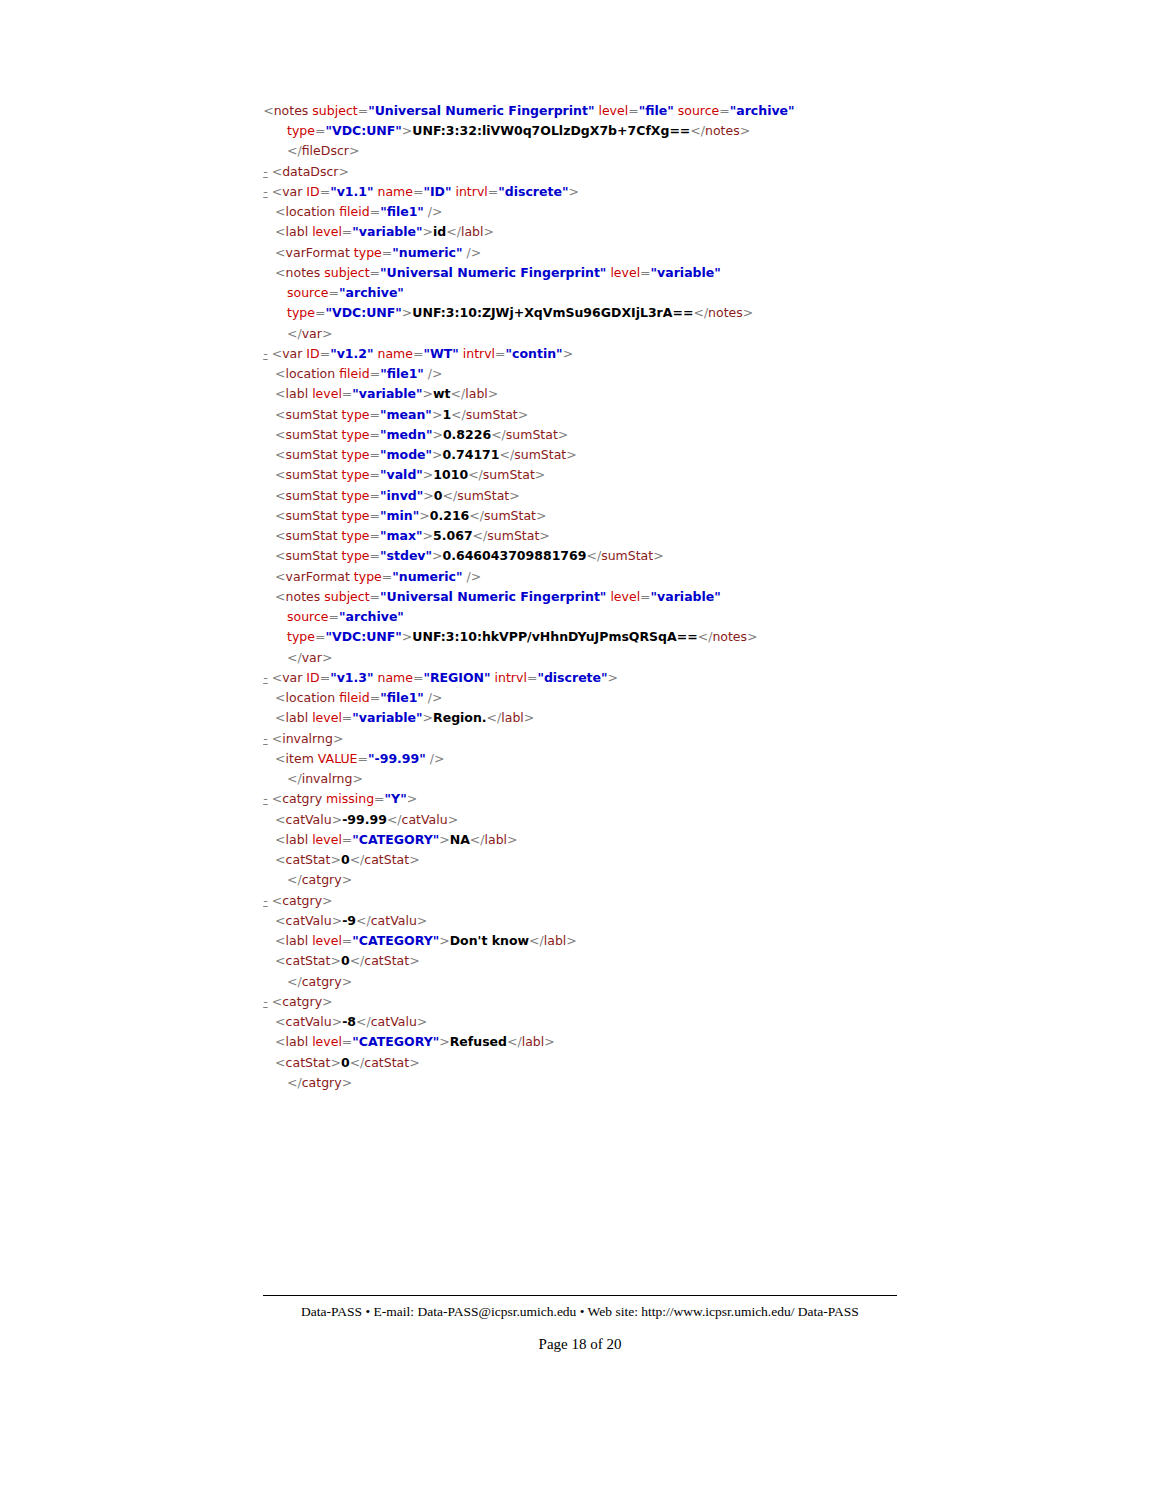<notes subject="Universal Numeric Fingerprint" level="file" source="archive" type="VDC:UNF">UNF:3:32:liVW0q7OLlzDgX7b+7CfXg==</notes> </fileDscr> - <dataDscr> - <var ID="v1.1" name="ID" intrvl="discrete"> <location fileid="file1" /> <labl level="variable">id</labl> <varFormat type="numeric" /> <notes subject="Universal Numeric Fingerprint" level="variable" source="archive" type="VDC:UNF">UNF:3:10:ZJWj+XqVmSu96GDXIjL3rA==</notes> </var> - <var ID="v1.2" name="WT" intrvl="contin"> <location fileid="file1" /> <labl level="variable">wt</labl> <sumStat type="mean">1</sumStat> <sumStat type="medn">0.8226</sumStat> <sumStat type="mode">0.74171</sumStat> <sumStat type="vald">1010</sumStat> <sumStat type="invd">0</sumStat> <sumStat type="min">0.216</sumStat> <sumStat type="max">5.067</sumStat> <sumStat type="stdev">0.646043709881769</sumStat> <varFormat type="numeric" /> <notes subject="Universal Numeric Fingerprint" level="variable" source="archive" type="VDC:UNF">UNF:3:10:hkVPP/vHhnDYuJPmsQRSqA==</notes> </var> - <var ID="v1.3" name="REGION" intrvl="discrete"> <location fileid="file1" /> <labl level="variable">Region.</labl> - <invalrng> <item VALUE="-99.99" /> </invalrng> - <catgry missing="Y"> <catValu>-99.99</catValu> <labl level="CATEGORY">NA</labl> <catStat>0</catStat> </catgry> - <catgry> <catValu>-9</catValu> <labl level="CATEGORY">Don't know</labl> <catStat>0</catStat> </catgry> - <catgry> <catValu>-8</catValu> <labl level="CATEGORY">Refused</labl> <catStat>0</catStat> </catgry>
Data-PASS • E-mail: Data-PASS@icpsr.umich.edu • Web site: http://www.icpsr.umich.edu/ Data-PASS
Page 18 of 20